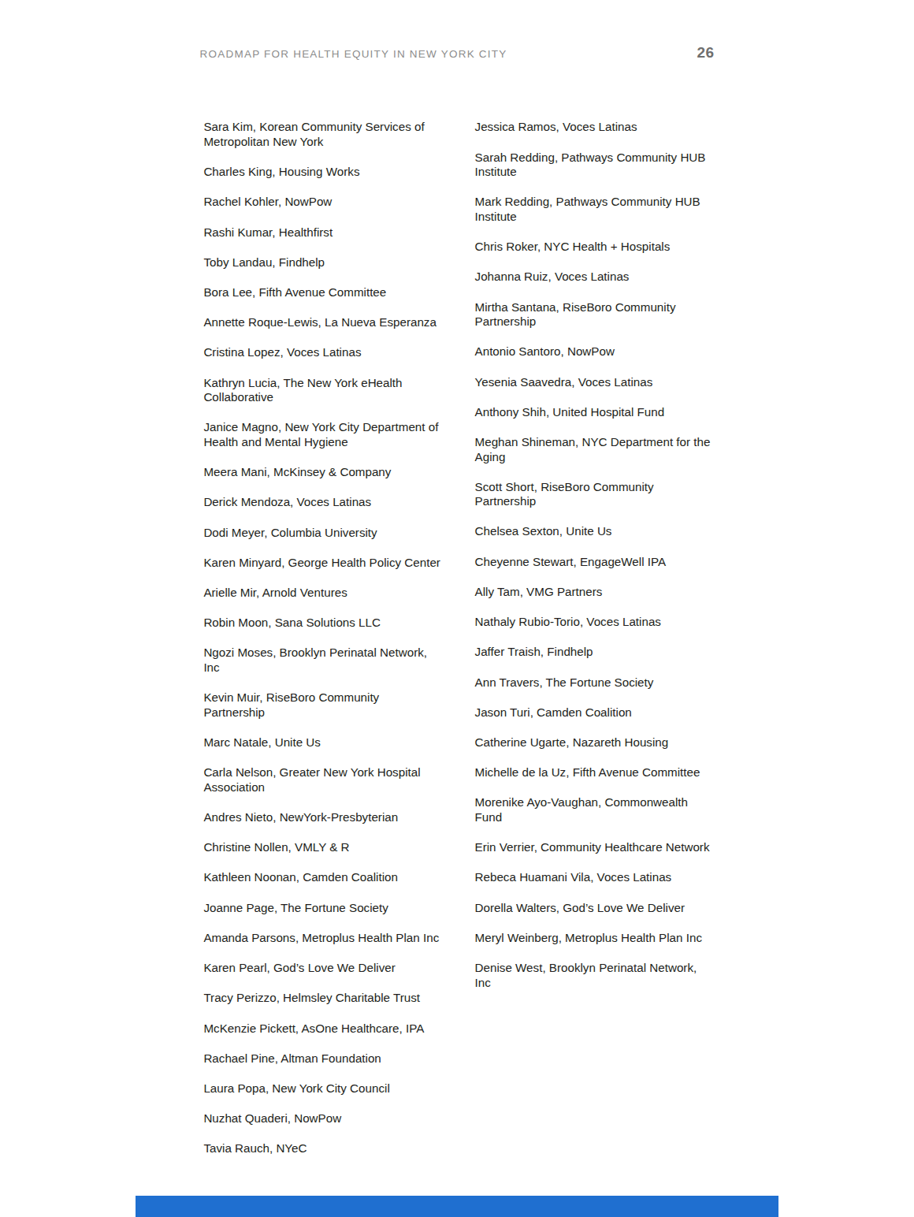Roadmap for Health Equity in New York City
26
Sara Kim, Korean Community Services of Metropolitan New York
Charles King, Housing Works
Rachel Kohler, NowPow
Rashi Kumar, Healthfirst
Toby Landau, Findhelp
Bora Lee, Fifth Avenue Committee
Annette Roque-Lewis, La Nueva Esperanza
Cristina Lopez, Voces Latinas
Kathryn Lucia, The New York eHealth Collaborative
Janice Magno, New York City Department of Health and Mental Hygiene
Meera Mani, McKinsey & Company
Derick Mendoza, Voces Latinas
Dodi Meyer, Columbia University
Karen Minyard, George Health Policy Center
Arielle Mir, Arnold Ventures
Robin Moon, Sana Solutions LLC
Ngozi Moses, Brooklyn Perinatal Network, Inc
Kevin Muir, RiseBoro Community Partnership
Marc Natale, Unite Us
Carla Nelson, Greater New York Hospital Association
Andres Nieto, NewYork-Presbyterian
Christine Nollen, VMLY & R
Kathleen Noonan, Camden Coalition
Joanne Page, The Fortune Society
Amanda Parsons, Metroplus Health Plan Inc
Karen Pearl, God’s Love We Deliver
Tracy Perizzo, Helmsley Charitable Trust
McKenzie Pickett, AsOne Healthcare, IPA
Rachael Pine, Altman Foundation
Laura Popa, New York City Council
Nuzhat Quaderi, NowPow
Tavia Rauch, NYeC
Jessica Ramos, Voces Latinas
Sarah Redding, Pathways Community HUB Institute
Mark Redding, Pathways Community HUB Institute
Chris Roker, NYC Health + Hospitals
Johanna Ruiz, Voces Latinas
Mirtha Santana, RiseBoro Community Partnership
Antonio Santoro, NowPow
Yesenia Saavedra, Voces Latinas
Anthony Shih, United Hospital Fund
Meghan Shineman, NYC Department for the Aging
Scott Short, RiseBoro Community Partnership
Chelsea Sexton, Unite Us
Cheyenne Stewart, EngageWell IPA
Ally Tam, VMG Partners
Nathaly Rubio-Torio, Voces Latinas
Jaffer Traish, Findhelp
Ann Travers, The Fortune Society
Jason Turi, Camden Coalition
Catherine Ugarte, Nazareth Housing
Michelle de la Uz, Fifth Avenue Committee
Morenike Ayo-Vaughan, Commonwealth Fund
Erin Verrier, Community Healthcare Network
Rebeca Huamani Vila, Voces Latinas
Dorella Walters, God’s Love We Deliver
Meryl Weinberg, Metroplus Health Plan Inc
Denise West, Brooklyn Perinatal Network, Inc